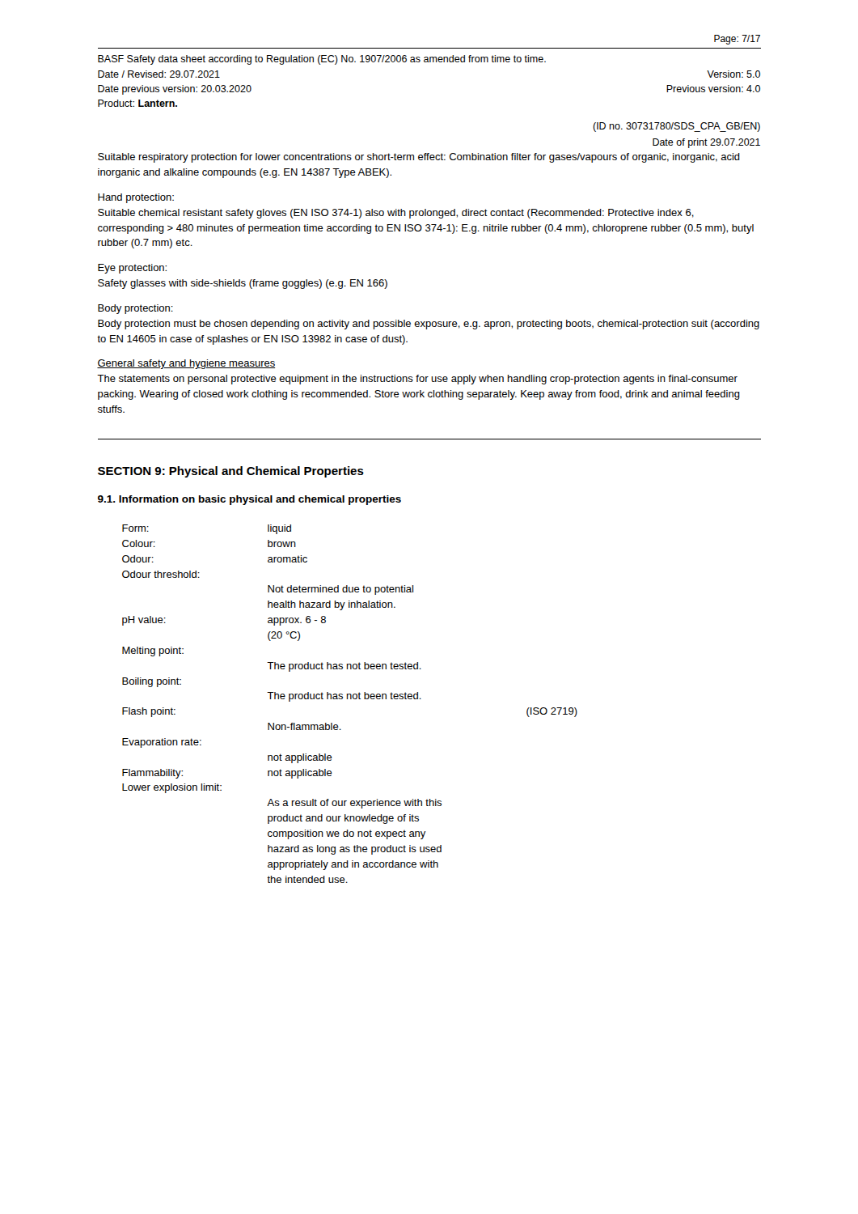Page: 7/17
BASF Safety data sheet according to Regulation (EC) No. 1907/2006 as amended from time to time.
Date / Revised: 29.07.2021 Version: 5.0
Date previous version: 20.03.2020 Previous version: 4.0
Product: Lantern.
(ID no. 30731780/SDS_CPA_GB/EN)
Date of print 29.07.2021
Suitable respiratory protection for lower concentrations or short-term effect: Combination filter for gases/vapours of organic, inorganic, acid inorganic and alkaline compounds (e.g. EN 14387 Type ABEK).
Hand protection:
Suitable chemical resistant safety gloves (EN ISO 374-1) also with prolonged, direct contact (Recommended: Protective index 6, corresponding > 480 minutes of permeation time according to EN ISO 374-1): E.g. nitrile rubber (0.4 mm), chloroprene rubber (0.5 mm), butyl rubber (0.7 mm) etc.
Eye protection:
Safety glasses with side-shields (frame goggles) (e.g. EN 166)
Body protection:
Body protection must be chosen depending on activity and possible exposure, e.g. apron, protecting boots, chemical-protection suit (according to EN 14605 in case of splashes or EN ISO 13982 in case of dust).
General safety and hygiene measures
The statements on personal protective equipment in the instructions for use apply when handling crop-protection agents in final-consumer packing. Wearing of closed work clothing is recommended. Store work clothing separately. Keep away from food, drink and animal feeding stuffs.
SECTION 9: Physical and Chemical Properties
9.1. Information on basic physical and chemical properties
| Form: | liquid | |
| Colour: | brown | |
| Odour: | aromatic | |
| Odour threshold: | | |
| | Not determined due to potential health hazard by inhalation. | |
| pH value: | approx. 6 - 8 (20 °C) | |
| Melting point: | | |
| | The product has not been tested. | |
| Boiling point: | | |
| | The product has not been tested. | |
| Flash point: | | (ISO 2719) |
| | Non-flammable. | |
| Evaporation rate: | | |
| | not applicable | |
| Flammability: | not applicable | |
| Lower explosion limit: | | |
| | As a result of our experience with this product and our knowledge of its composition we do not expect any hazard as long as the product is used appropriately and in accordance with the intended use. | |